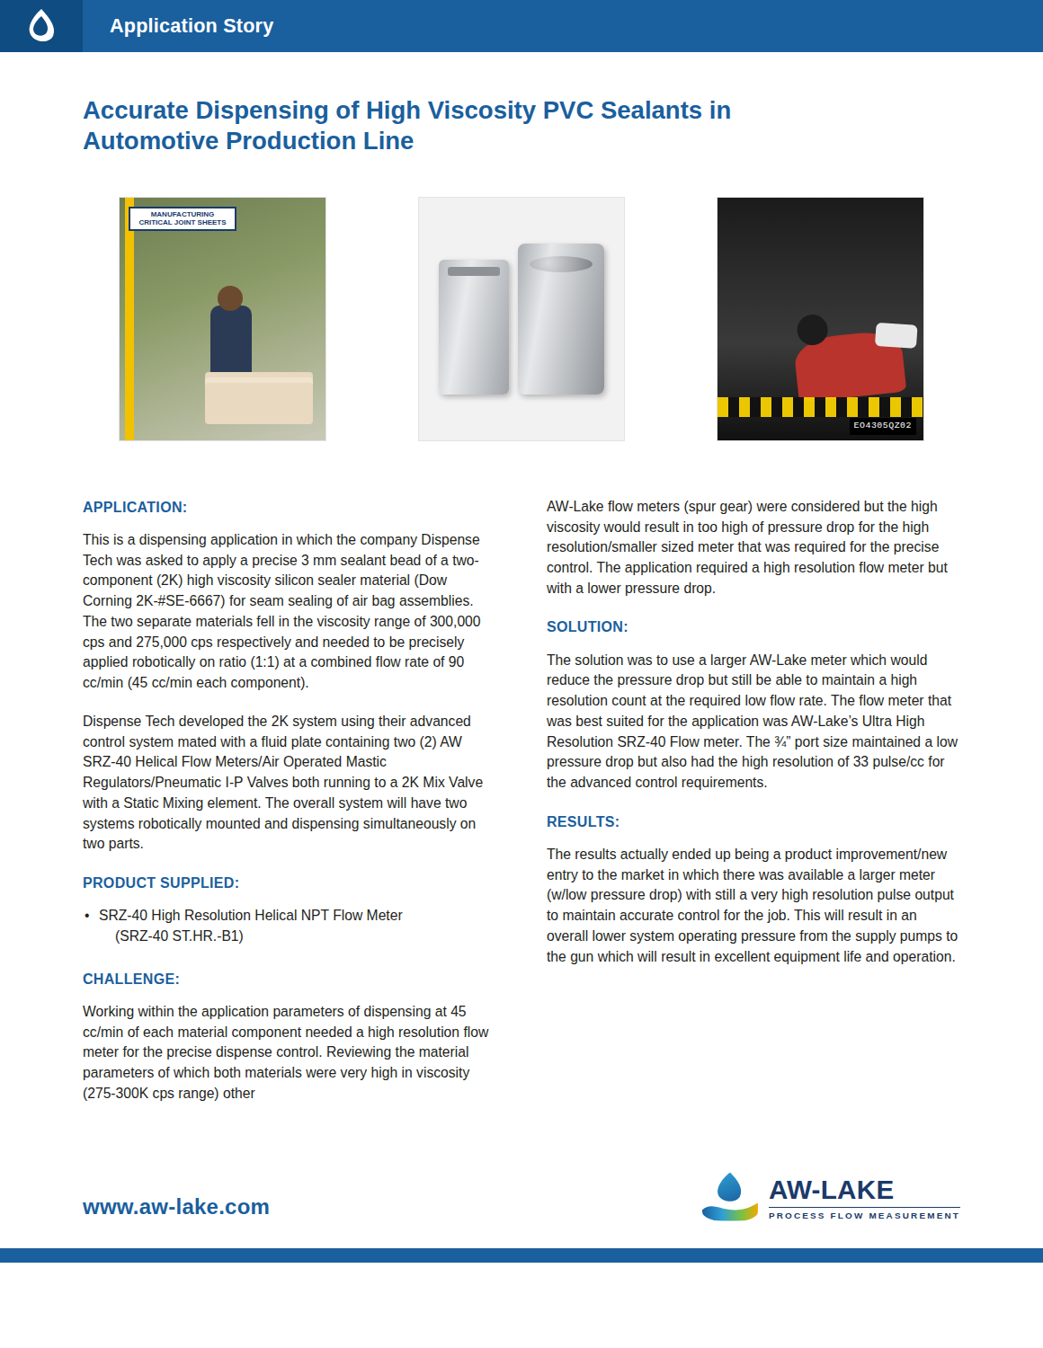Application Story
Accurate Dispensing of High Viscosity PVC Sealants in Automotive Production Line
MANUFACTURING CRITICAL JOINT SHEETS
EO4305QZ02
Application:
This is a dispensing application in which the company Dispense Tech was asked to apply a precise 3 mm sealant bead of a two-component (2K) high viscosity silicon sealer material (Dow Corning 2K-#SE-6667) for seam sealing of air bag assemblies. The two separate materials fell in the viscosity range of 300,000 cps and 275,000 cps respectively and needed to be precisely applied robotically on ratio (1:1) at a combined flow rate of 90 cc/min (45 cc/min each component).
Dispense Tech developed the 2K system using their advanced control system mated with a fluid plate containing two (2) AW SRZ-40 Helical Flow Meters/Air Operated Mastic Regulators/Pneumatic I-P Valves both running to a 2K Mix Valve with a Static Mixing element. The overall system will have two systems robotically mounted and dispensing simultaneously on two parts.
Product Supplied:
SRZ-40 High Resolution Helical NPT Flow Meter
(SRZ-40 ST.HR.-B1)
Challenge:
Working within the application parameters of dispensing at 45 cc/min of each material component needed a high resolution flow meter for the precise dispense control. Reviewing the material parameters of which both materials were very high in viscosity (275-300K cps range) other
AW-Lake flow meters (spur gear) were considered but the high viscosity would result in too high of pressure drop for the high resolution/smaller sized meter that was required for the precise control. The application required a high resolution flow meter but with a lower pressure drop.
Solution:
The solution was to use a larger AW-Lake meter which would reduce the pressure drop but still be able to maintain a high resolution count at the required low flow rate. The flow meter that was best suited for the application was AW-Lake’s Ultra High Resolution SRZ-40 Flow meter. The ¾” port size maintained a low pressure drop but also had the high resolution of 33 pulse/cc for the advanced control requirements.
Results:
The results actually ended up being a product improvement/new entry to the market in which there was available a larger meter (w/low pressure drop) with still a very high resolution pulse output to maintain accurate control for the job. This will result in an overall lower system operating pressure from the supply pumps to the gun which will result in excellent equipment life and operation.
www.aw-lake.com
AW-LAKE
PROCESS FLOW MEASUREMENT